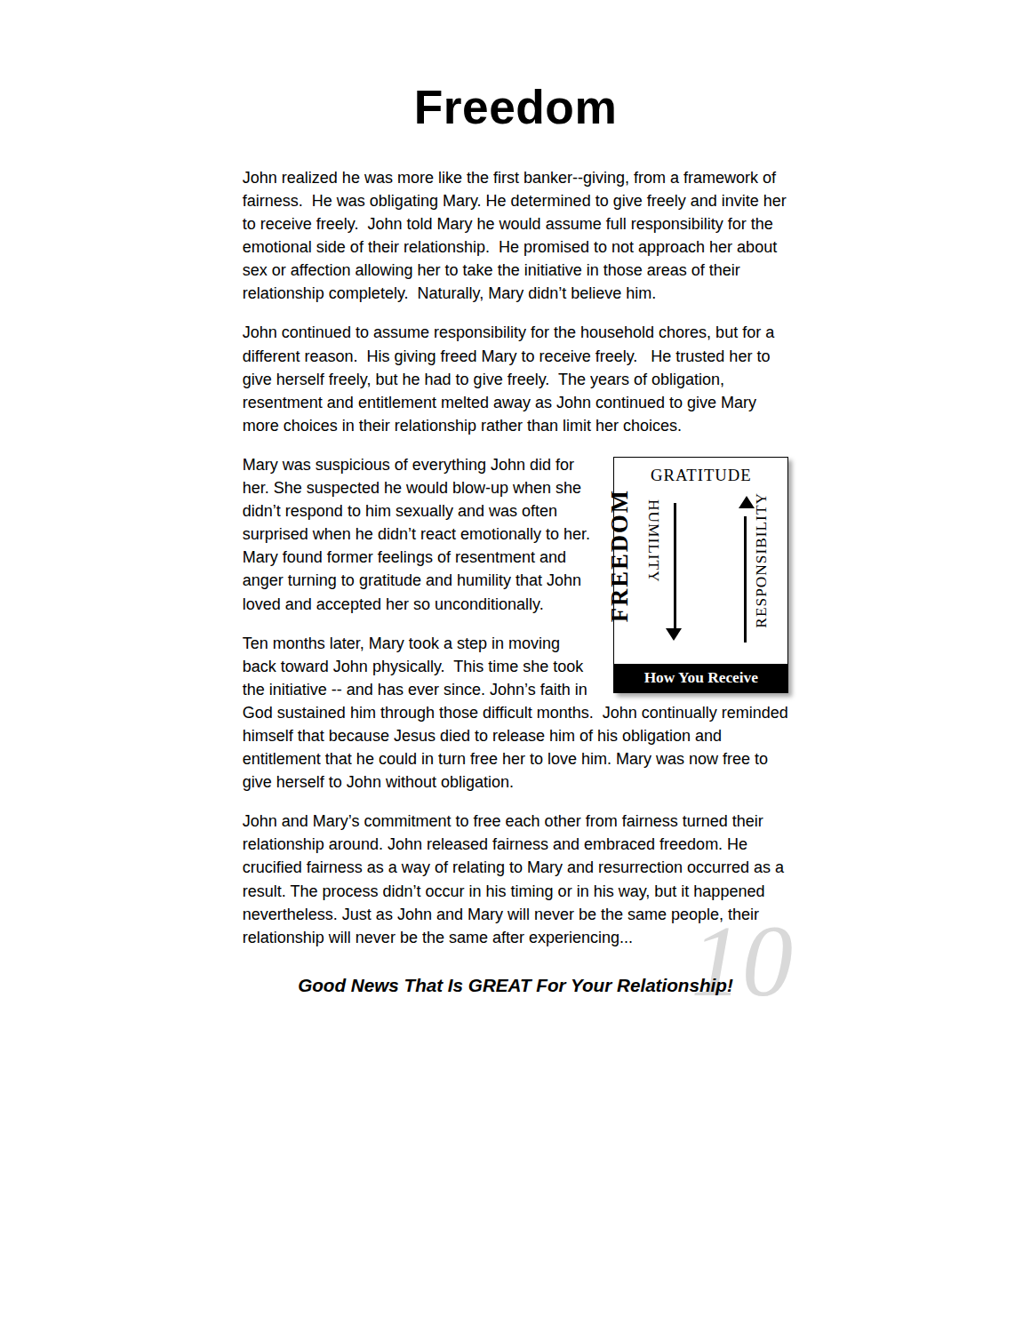Freedom
John realized he was more like the first banker--giving, from a framework of fairness. He was obligating Mary. He determined to give freely and invite her to receive freely. John told Mary he would assume full responsibility for the emotional side of their relationship. He promised to not approach her about sex or affection allowing her to take the initiative in those areas of their relationship completely. Naturally, Mary didn’t believe him.
John continued to assume responsibility for the household chores, but for a different reason. His giving freed Mary to receive freely. He trusted her to give herself freely, but he had to give freely. The years of obligation, resentment and entitlement melted away as John continued to give Mary more choices in their relationship rather than limit her choices.
GRATITUDE
HUMILITY RESPONSIBILITY FREEDOM
How You Receive
Mary was suspicious of everything John did for her. She suspected he would blow-up when she didn’t respond to him sexually and was often surprised when he didn’t react emotionally to her. Mary found former feelings of resentment and anger turning to gratitude and humility that John loved and accepted her so unconditionally.
Ten months later, Mary took a step in moving back toward John physically. This time she took the initiative -- and has ever since. John’s faith in God sustained him through those difficult months. John continually reminded himself that because Jesus died to release him of his obligation and entitlement that he could in turn free her to love him. Mary was now free to give herself to John without obligation.
John and Mary’s commitment to free each other from fairness turned their relationship around. John released fairness and embraced freedom. He crucified fairness as a way of relating to Mary and resurrection occurred as a result. The process didn’t occur in his timing or in his way, but it happened nevertheless. Just as John and Mary will never be the same people, their relationship will never be the same after experiencing...
10
Good News That Is GREAT For Your Relationship!